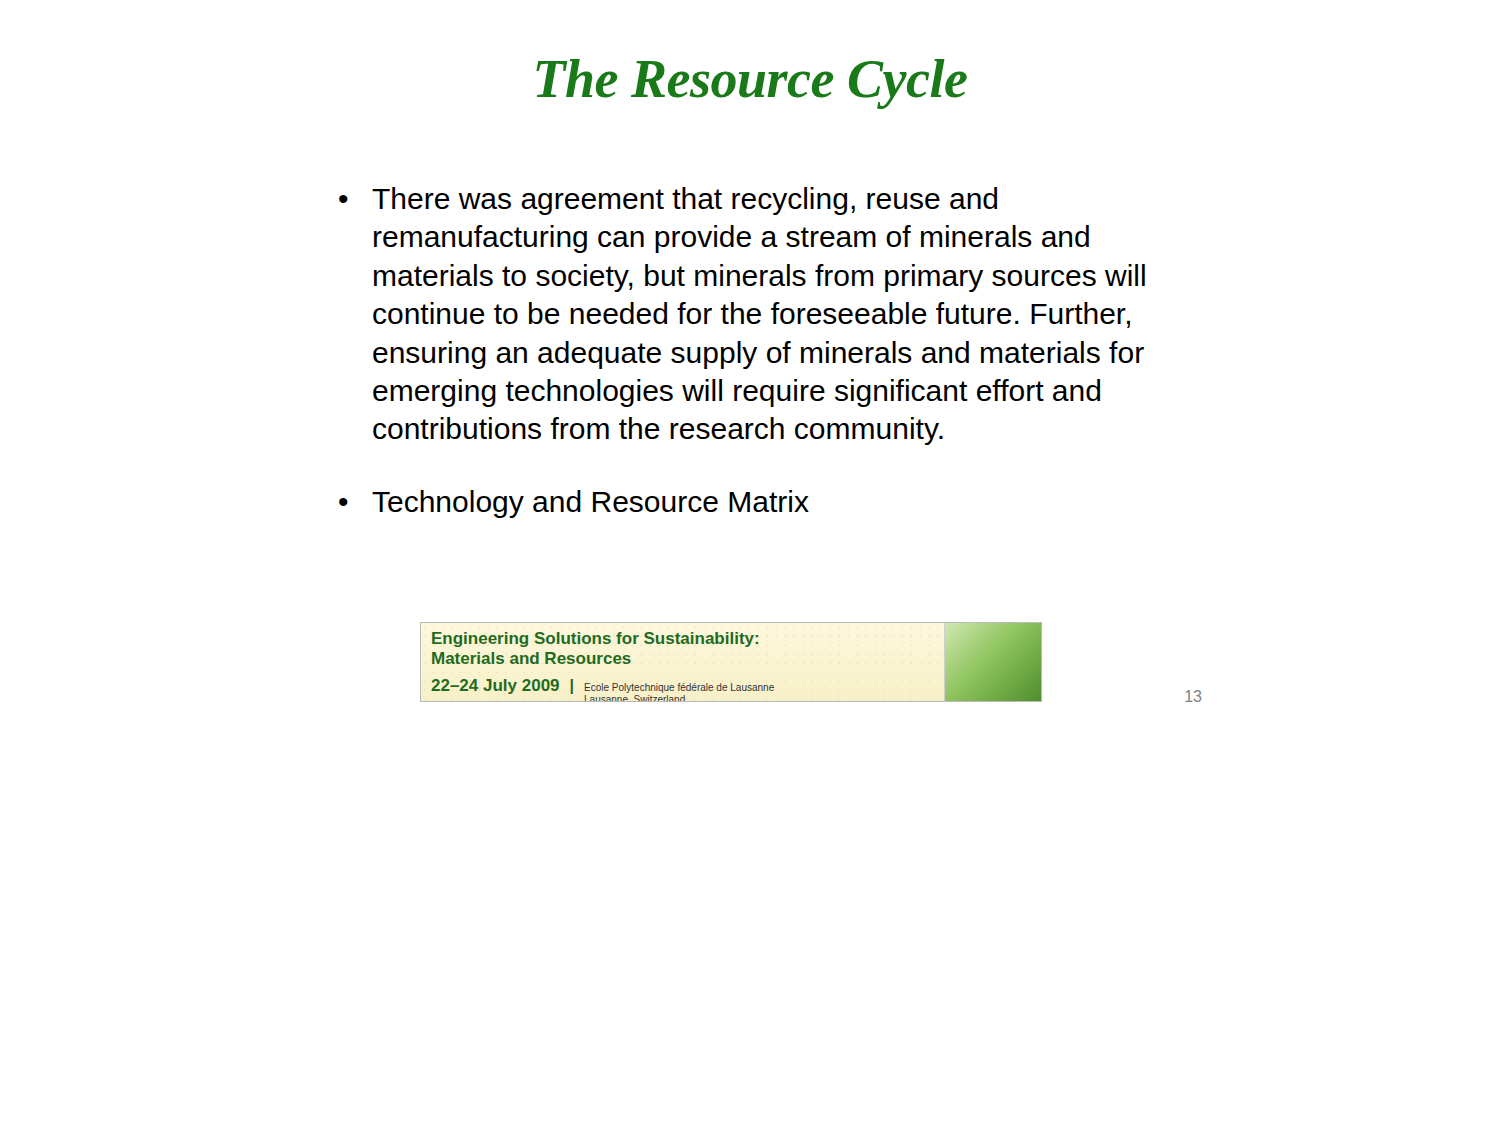The Resource Cycle
There was agreement that recycling, reuse and remanufacturing can provide a stream of minerals and materials to society, but minerals from primary sources will continue to be needed for the foreseeable future. Further, ensuring an adequate supply of minerals and materials for emerging technologies will require significant effort and contributions from the research community.
Technology and Resource Matrix
Engineering Solutions for Sustainability:
Materials and Resources
22–24 July 2009 | Ecole Polytechnique fédérale de Lausanne
Lausanne, Switzerland
13